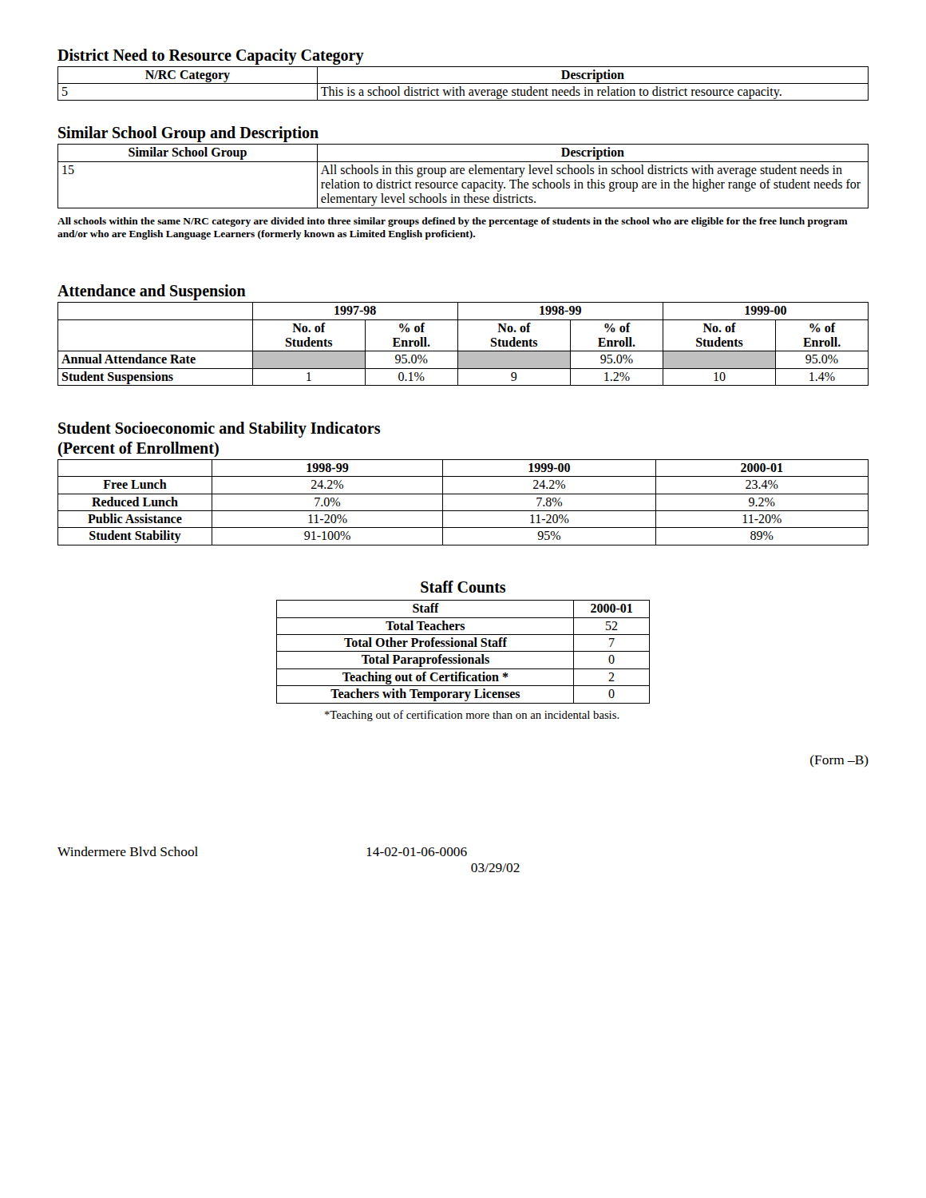District Need to Resource Capacity Category
| N/RC Category | Description |
| --- | --- |
| 5 | This is a school district with average student needs in relation to district resource capacity. |
Similar School Group and Description
| Similar School Group | Description |
| --- | --- |
| 15 | All schools in this group are elementary level schools in school districts with average student needs in relation to district resource capacity. The schools in this group are in the higher range of student needs for elementary level schools in these districts. |
All schools within the same N/RC category are divided into three similar groups defined by the percentage of students in the school who are eligible for the free lunch program and/or who are English Language Learners (formerly known as Limited English proficient).
Attendance and Suspension
| | 1997-98 | 1998-99 | 1999-00 |
| | No. of Students | % of Enroll. | No. of Students | % of Enroll. | No. of Students | % of Enroll. |
| Annual Attendance Rate | | 95.0% | | 95.0% | | 95.0% |
| Student Suspensions | 1 | 0.1% | 9 | 1.2% | 10 | 1.4% |
Student Socioeconomic and Stability Indicators
(Percent of Enrollment)
| | 1998-99 | 1999-00 | 2000-01 |
| Free Lunch | 24.2% | 24.2% | 23.4% |
| Reduced Lunch | 7.0% | 7.8% | 9.2% |
| Public Assistance | 11-20% | 11-20% | 11-20% |
| Student Stability | 91-100% | 95% | 89% |
Staff Counts
| Staff | 2000-01 |
| --- | --- |
| Total Teachers | 52 |
| Total Other Professional Staff | 7 |
| Total Paraprofessionals | 0 |
| Teaching out of Certification * | 2 |
| Teachers with Temporary Licenses | 0 |
*Teaching out of certification more than on an incidental basis.
(Form –B)
Windermere Blvd School 14-02-01-06-0006
03/29/02